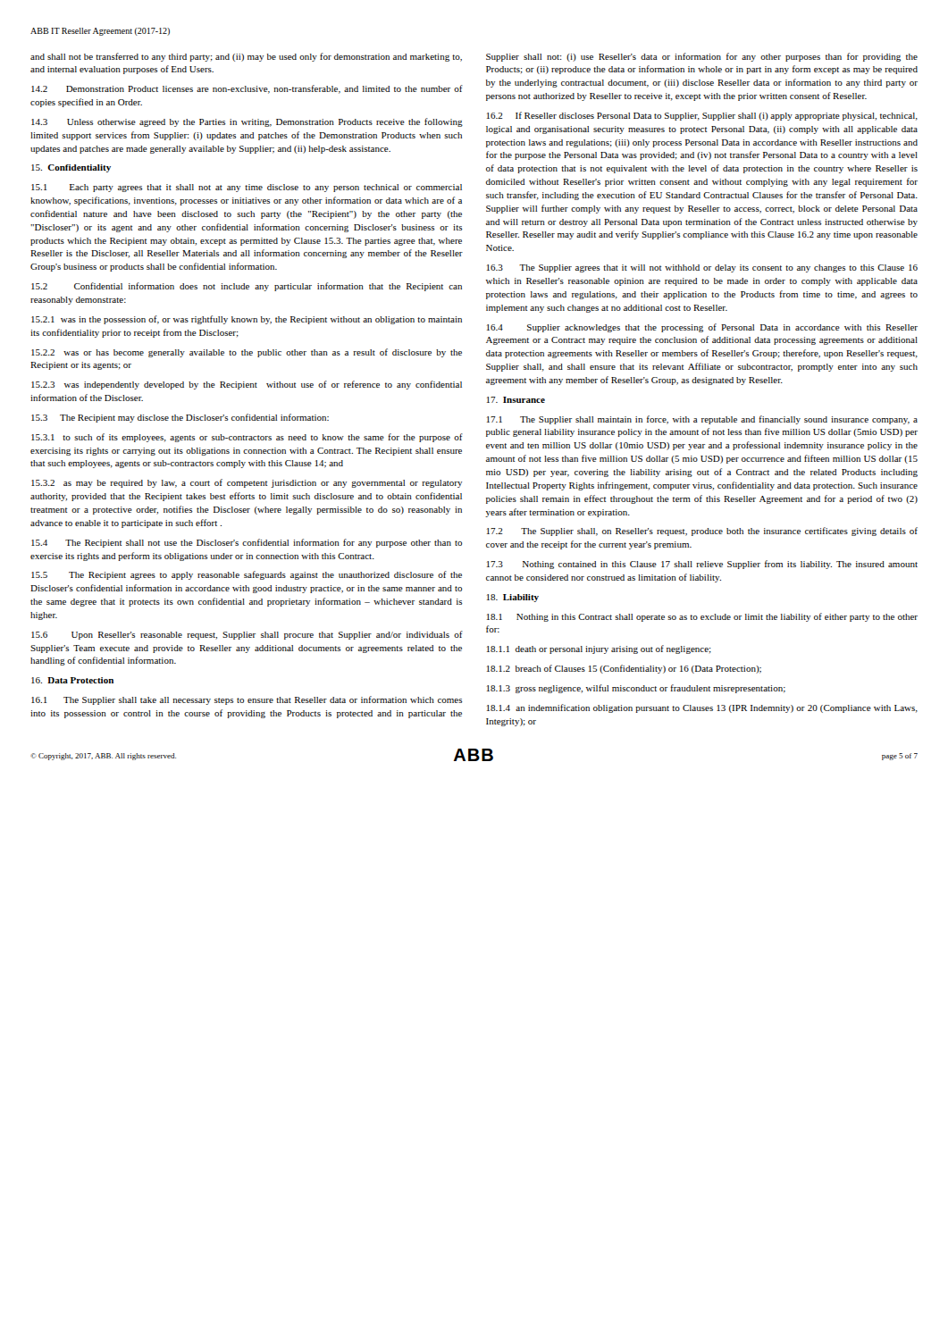ABB IT Reseller Agreement (2017-12)
and shall not be transferred to any third party; and (ii) may be used only for demonstration and marketing to, and internal evaluation purposes of End Users.
14.2 Demonstration Product licenses are non-exclusive, non-transferable, and limited to the number of copies specified in an Order.
14.3 Unless otherwise agreed by the Parties in writing, Demonstration Products receive the following limited support services from Supplier: (i) updates and patches of the Demonstration Products when such updates and patches are made generally available by Supplier; and (ii) help-desk assistance.
15. Confidentiality
15.1 Each party agrees that it shall not at any time disclose to any person technical or commercial knowhow, specifications, inventions, processes or initiatives or any other information or data which are of a confidential nature and have been disclosed to such party (the "Recipient") by the other party (the "Discloser") or its agent and any other confidential information concerning Discloser's business or its products which the Recipient may obtain, except as permitted by Clause 15.3. The parties agree that, where Reseller is the Discloser, all Reseller Materials and all information concerning any member of the Reseller Group's business or products shall be confidential information.
15.2 Confidential information does not include any particular information that the Recipient can reasonably demonstrate:
15.2.1 was in the possession of, or was rightfully known by, the Recipient without an obligation to maintain its confidentiality prior to receipt from the Discloser;
15.2.2 was or has become generally available to the public other than as a result of disclosure by the Recipient or its agents; or
15.2.3 was independently developed by the Recipient without use of or reference to any confidential information of the Discloser.
15.3 The Recipient may disclose the Discloser's confidential information:
15.3.1 to such of its employees, agents or sub-contractors as need to know the same for the purpose of exercising its rights or carrying out its obligations in connection with a Contract. The Recipient shall ensure that such employees, agents or sub-contractors comply with this Clause 14; and
15.3.2 as may be required by law, a court of competent jurisdiction or any governmental or regulatory authority, provided that the Recipient takes best efforts to limit such disclosure and to obtain confidential treatment or a protective order, notifies the Discloser (where legally permissible to do so) reasonably in advance to enable it to participate in such effort .
15.4 The Recipient shall not use the Discloser's confidential information for any purpose other than to exercise its rights and perform its obligations under or in connection with this Contract.
15.5 The Recipient agrees to apply reasonable safeguards against the unauthorized disclosure of the Discloser's confidential information in accordance with good industry practice, or in the same manner and to the same degree that it protects its own confidential and proprietary information – whichever standard is higher.
15.6 Upon Reseller's reasonable request, Supplier shall procure that Supplier and/or individuals of Supplier's Team execute and provide to Reseller any additional documents or agreements related to the handling of confidential information.
16. Data Protection
16.1 The Supplier shall take all necessary steps to ensure that Reseller data or information which comes into its possession or control in the course of providing the Products is protected and in particular the Supplier shall not: (i) use Reseller's data or information for any other purposes than for providing the Products; or (ii) reproduce the data or information in whole or in part in any form except as may be required by the underlying contractual document, or (iii) disclose Reseller data or information to any third party or persons not authorized by Reseller to receive it, except with the prior written consent of Reseller.
16.2 If Reseller discloses Personal Data to Supplier, Supplier shall (i) apply appropriate physical, technical, logical and organisational security measures to protect Personal Data, (ii) comply with all applicable data protection laws and regulations; (iii) only process Personal Data in accordance with Reseller instructions and for the purpose the Personal Data was provided; and (iv) not transfer Personal Data to a country with a level of data protection that is not equivalent with the level of data protection in the country where Reseller is domiciled without Reseller's prior written consent and without complying with any legal requirement for such transfer, including the execution of EU Standard Contractual Clauses for the transfer of Personal Data. Supplier will further comply with any request by Reseller to access, correct, block or delete Personal Data and will return or destroy all Personal Data upon termination of the Contract unless instructed otherwise by Reseller. Reseller may audit and verify Supplier's compliance with this Clause 16.2 any time upon reasonable Notice.
16.3 The Supplier agrees that it will not withhold or delay its consent to any changes to this Clause 16 which in Reseller's reasonable opinion are required to be made in order to comply with applicable data protection laws and regulations, and their application to the Products from time to time, and agrees to implement any such changes at no additional cost to Reseller.
16.4 Supplier acknowledges that the processing of Personal Data in accordance with this Reseller Agreement or a Contract may require the conclusion of additional data processing agreements or additional data protection agreements with Reseller or members of Reseller's Group; therefore, upon Reseller's request, Supplier shall, and shall ensure that its relevant Affiliate or subcontractor, promptly enter into any such agreement with any member of Reseller's Group, as designated by Reseller.
17. Insurance
17.1 The Supplier shall maintain in force, with a reputable and financially sound insurance company, a public general liability insurance policy in the amount of not less than five million US dollar (5mio USD) per event and ten million US dollar (10mio USD) per year and a professional indemnity insurance policy in the amount of not less than five million US dollar (5 mio USD) per occurrence and fifteen million US dollar (15 mio USD) per year, covering the liability arising out of a Contract and the related Products including Intellectual Property Rights infringement, computer virus, confidentiality and data protection. Such insurance policies shall remain in effect throughout the term of this Reseller Agreement and for a period of two (2) years after termination or expiration.
17.2 The Supplier shall, on Reseller's request, produce both the insurance certificates giving details of cover and the receipt for the current year's premium.
17.3 Nothing contained in this Clause 17 shall relieve Supplier from its liability. The insured amount cannot be considered nor construed as limitation of liability.
18. Liability
18.1 Nothing in this Contract shall operate so as to exclude or limit the liability of either party to the other for:
18.1.1 death or personal injury arising out of negligence;
18.1.2 breach of Clauses 15 (Confidentiality) or 16 (Data Protection);
18.1.3 gross negligence, wilful misconduct or fraudulent misrepresentation;
18.1.4 an indemnification obligation pursuant to Clauses 13 (IPR Indemnity) or 20 (Compliance with Laws, Integrity); or
© Copyright, 2017, ABB. All rights reserved.
ABB
page 5 of 7